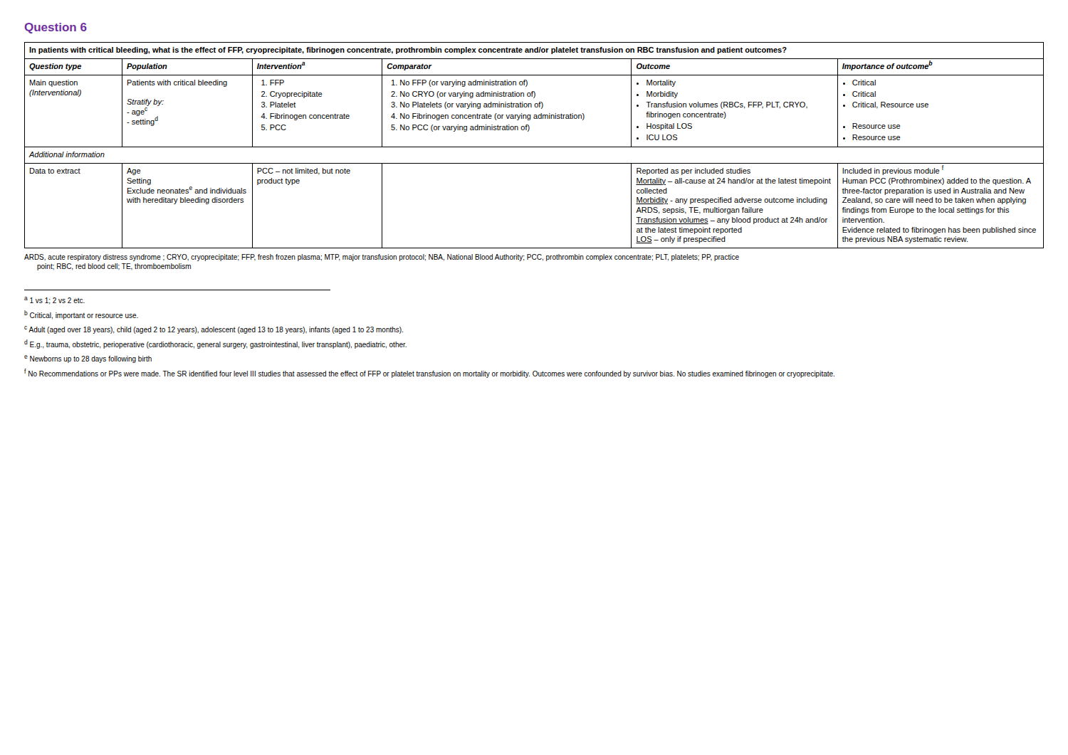Question 6
| In patients with critical bleeding, what is the effect of FFP, cryoprecipitate, fibrinogen concentrate, prothrombin complex concentrate and/or platelet transfusion on RBC transfusion and patient outcomes? |
| Question type | Population | Intervention a | Comparator | Outcome | Importance of outcome b |
| Main question (Interventional) | Patients with critical bleeding Stratify by: - age c - setting d | FFP Cryoprecipitate Platelet Fibrinogen concentrate PCC | No FFP (or varying administration of) No CRYO (or varying administration of) No Platelets (or varying administration of) No Fibrinogen concentrate (or varying administration) No PCC (or varying administration of) | Mortality Morbidity Transfusion volumes (RBCs, FFP, PLT, CRYO, fibrinogen concentrate) Hospital LOS ICU LOS | Critical Critical Critical, Resource use Resource use Resource use |
| Additional information |
| Data to extract | Age Setting Exclude neonates e and individuals with hereditary bleeding disorders | PCC – not limited, but note product type | | Reported as per included studies Mortality – all-cause at 24 hand/or at the latest timepoint collected Morbidity - any prespecified adverse outcome including ARDS, sepsis, TE, multiorgan failure Transfusion volumes – any blood product at 24h and/or at the latest timepoint reported LOS – only if prespecified | Included in previous module f Human PCC (Prothrombinex) added to the question. A three-factor preparation is used in Australia and New Zealand, so care will need to be taken when applying findings from Europe to the local settings for this intervention. Evidence related to fibrinogen has been published since the previous NBA systematic review. |
ARDS, acute respiratory distress syndrome ; CRYO, cryoprecipitate; FFP, fresh frozen plasma; MTP, major transfusion protocol; NBA, National Blood Authority; PCC, prothrombin complex concentrate; PLT, platelets; PP, practice point; RBC, red blood cell; TE, thromboembolism
a 1 vs 1; 2 vs 2 etc.
b Critical, important or resource use.
c Adult (aged over 18 years), child (aged 2 to 12 years), adolescent (aged 13 to 18 years), infants (aged 1 to 23 months).
d E.g., trauma, obstetric, perioperative (cardiothoracic, general surgery, gastrointestinal, liver transplant), paediatric, other.
e Newborns up to 28 days following birth
f No Recommendations or PPs were made. The SR identified four level III studies that assessed the effect of FFP or platelet transfusion on mortality or morbidity. Outcomes were confounded by survivor bias. No studies examined fibrinogen or cryoprecipitate.